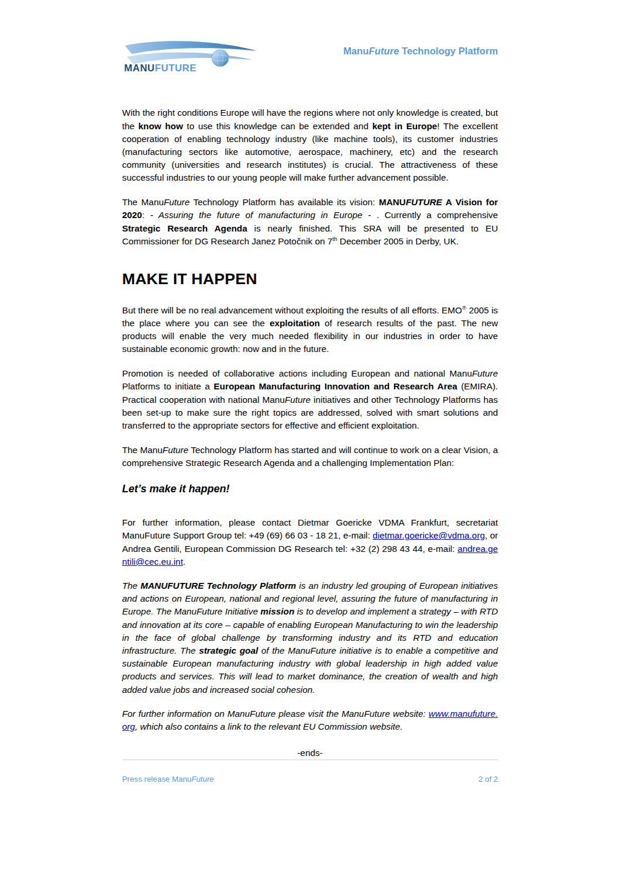MANUFUTURE
ManuFuture Technology Platform
With the right conditions Europe will have the regions where not only knowledge is created, but the know how to use this knowledge can be extended and kept in Europe! The excellent cooperation of enabling technology industry (like machine tools), its customer industries (manufacturing sectors like automotive, aerospace, machinery, etc) and the research community (universities and research institutes) is crucial. The attractiveness of these successful industries to our young people will make further advancement possible.
The ManuFuture Technology Platform has available its vision: MANUFUTURE A Vision for 2020: - Assuring the future of manufacturing in Europe - . Currently a comprehensive Strategic Research Agenda is nearly finished. This SRA will be presented to EU Commissioner for DG Research Janez Potočnik on 7th December 2005 in Derby, UK.
MAKE IT HAPPEN
But there will be no real advancement without exploiting the results of all efforts. EMO® 2005 is the place where you can see the exploitation of research results of the past. The new products will enable the very much needed flexibility in our industries in order to have sustainable economic growth: now and in the future.
Promotion is needed of collaborative actions including European and national ManuFuture Platforms to initiate a European Manufacturing Innovation and Research Area (EMIRA). Practical cooperation with national ManuFuture initiatives and other Technology Platforms has been set-up to make sure the right topics are addressed, solved with smart solutions and transferred to the appropriate sectors for effective and efficient exploitation.
The ManuFuture Technology Platform has started and will continue to work on a clear Vision, a comprehensive Strategic Research Agenda and a challenging Implementation Plan:
Let’s make it happen!
For further information, please contact Dietmar Goericke VDMA Frankfurt, secretariat ManuFuture Support Group tel: +49 (69) 66 03 - 18 21, e-mail: dietmar.goericke@vdma.org, or Andrea Gentili, European Commission DG Research tel: +32 (2) 298 43 44, e-mail: andrea.gentili@cec.eu.int.
The MANUFUTURE Technology Platform is an industry led grouping of European initiatives and actions on European, national and regional level, assuring the future of manufacturing in Europe. The ManuFuture Initiative mission is to develop and implement a strategy – with RTD and innovation at its core – capable of enabling European Manufacturing to win the leadership in the face of global challenge by transforming industry and its RTD and education infrastructure. The strategic goal of the ManuFuture initiative is to enable a competitive and sustainable European manufacturing industry with global leadership in high added value products and services. This will lead to market dominance, the creation of wealth and high added value jobs and increased social cohesion.
For further information on ManuFuture please visit the ManuFuture website: www.manufuture.org, which also contains a link to the relevant EU Commission website.
-ends-
Press release ManuFuture
2 of 2